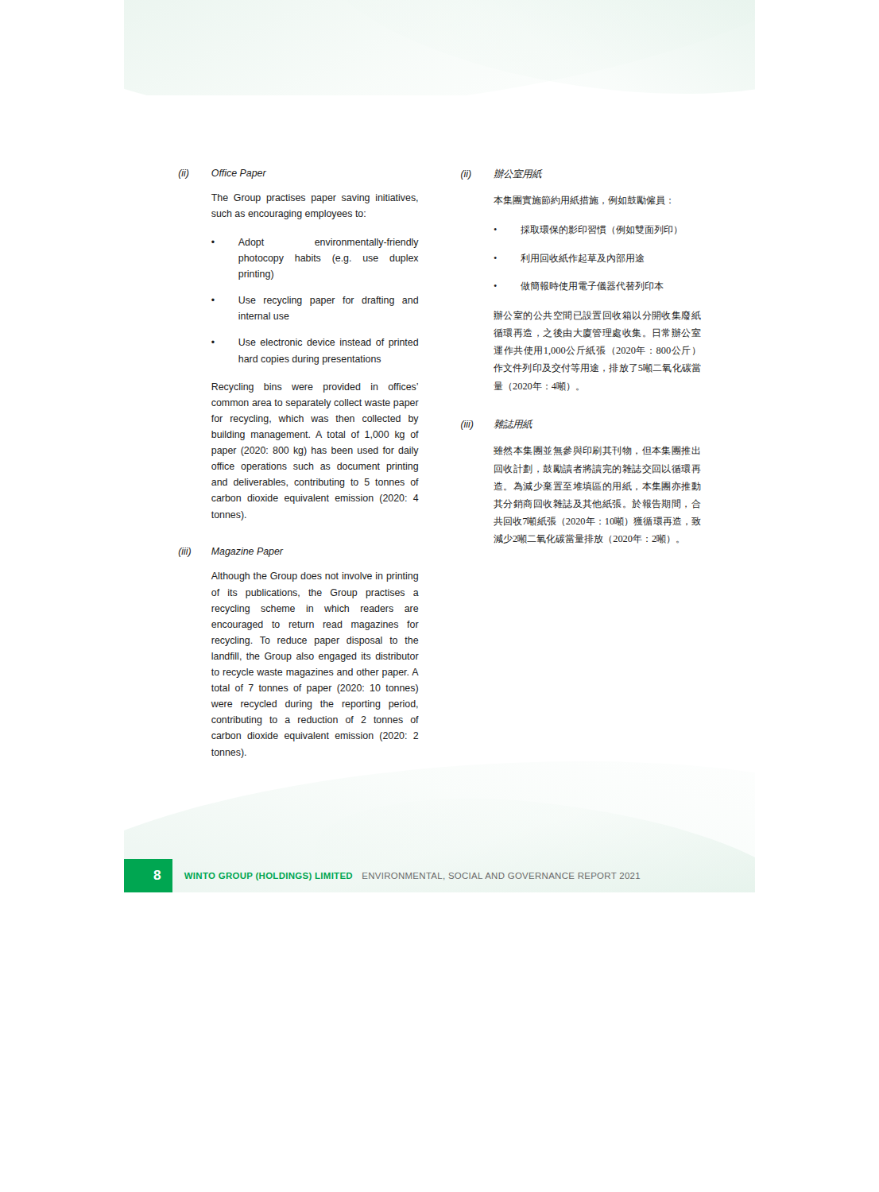(ii)
Office Paper
The Group practises paper saving initiatives, such as encouraging employees to:
• Adopt environmentally-friendly photocopy habits (e.g. use duplex printing)
• Use recycling paper for drafting and internal use
• Use electronic device instead of printed hard copies during presentations
Recycling bins were provided in offices’ common area to separately collect waste paper for recycling, which was then collected by building management. A total of 1,000 kg of paper (2020: 800 kg) has been used for daily office operations such as document printing and deliverables, contributing to 5 tonnes of carbon dioxide equivalent emission (2020: 4 tonnes).
(iii)
Magazine Paper
Although the Group does not involve in printing of its publications, the Group practises a recycling scheme in which readers are encouraged to return read magazines for recycling. To reduce paper disposal to the landfill, the Group also engaged its distributor to recycle waste magazines and other paper. A total of 7 tonnes of paper (2020: 10 tonnes) were recycled during the reporting period, contributing to a reduction of 2 tonnes of carbon dioxide equivalent emission (2020: 2 tonnes).
(ii)
辦公室用紙
本集團實施節約用紙措施，例如鼓勵僱員：
• 採取環保的影印習慣（例如雙面列印）
• 利用回收紙作起草及內部用途
• 做簡報時使用電子儀器代替列印本
辦公室的公共空間已設置回收箱以分開收集廢紙循環再造，之後由大廈管理處收集。日常辦公室運作共使用1,000公斤紙張（2020年：800公斤）作文件列印及交付等用途，排放了5噸二氧化碳當量（2020年：4噸）。
(iii)
雜誌用紙
雖然本集團並無參與印刷其刊物，但本集團推出回收計劃，鼓勵讀者將讀完的雜誌交回以循環再造。為減少棄置至堆填區的用紙，本集團亦推動其分銷商回收雜誌及其他紙張。於報告期間，合共回收7噸紙張（2020年：10噸）獲循環再造，致減少2噸二氧化碳當量排放（2020年：2噸）。
8
WINTO GROUP (HOLDINGS) LIMITED ENVIRONMENTAL, SOCIAL AND GOVERNANCE REPORT 2021